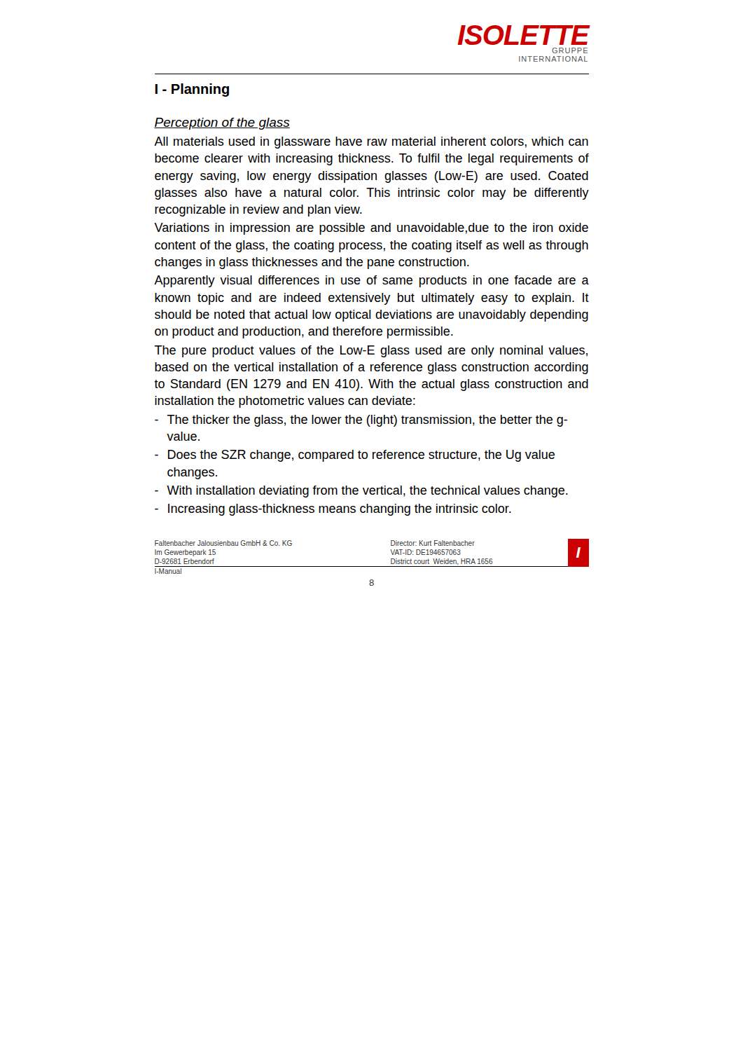ISOLETTE GRUPPE INTERNATIONAL
I - Planning
Perception of the glass
All materials used in glassware have raw material inherent colors, which can become clearer with increasing thickness. To fulfil the legal requirements of energy saving, low energy dissipation glasses (Low-E) are used. Coated glasses also have a natural color. This intrinsic color may be differently recognizable in review and plan view.
Variations in impression are possible and unavoidable,due to the iron oxide content of the glass, the coating process, the coating itself as well as through changes in glass thicknesses and the pane construction.
Apparently visual differences in use of same products in one facade are a known topic and are indeed extensively but ultimately easy to explain. It should be noted that actual low optical deviations are unavoidably depending on product and production, and therefore permissible.
The pure product values of the Low-E glass used are only nominal values, based on the vertical installation of a reference glass construction according to Standard (EN 1279 and EN 410). With the actual glass construction and installation the photometric values can deviate:
The thicker the glass, the lower the (light) transmission, the better the g-value.
Does the SZR change, compared to reference structure, the Ug value changes.
With installation deviating from the vertical, the technical values change.
Increasing glass-thickness means changing the intrinsic color.
| Faltenbacher Jalousienbau GmbH & Co. KG | Director: Kurt Faltenbacher |
| Im Gewerbepark 15 | VAT-ID: DE194657063 |
| D-92681 Erbendorf | District court Weiden, HRA 1656 |
| I-Manual | |
I
8